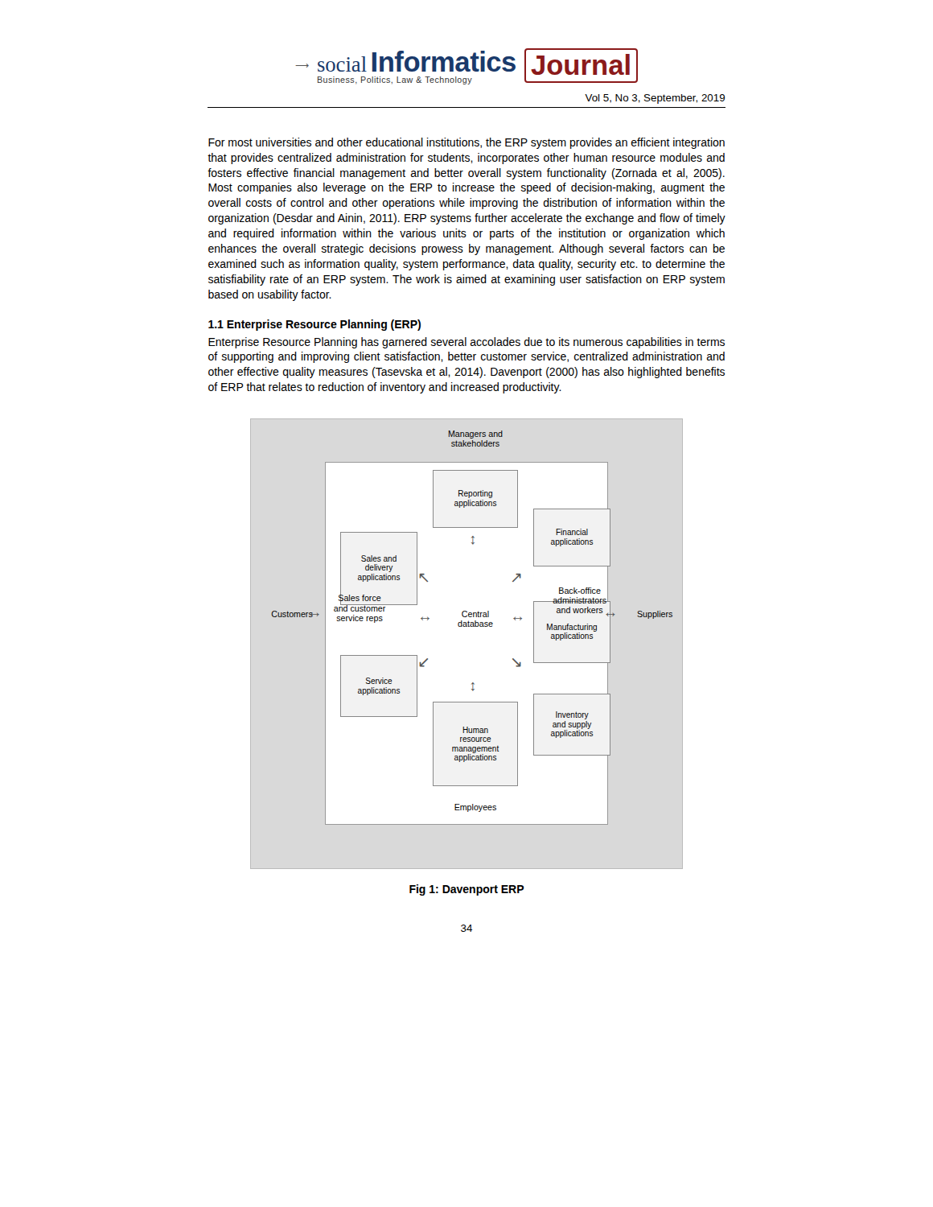⟶
social Informatics
Business, Politics, Law & Technology
Journal
Vol 5, No 3, September, 2019
For most universities and other educational institutions, the ERP system provides an efficient integration that provides centralized administration for students, incorporates other human resource modules and fosters effective financial management and better overall system functionality (Zornada et al, 2005). Most companies also leverage on the ERP to increase the speed of decision-making, augment the overall costs of control and other operations while improving the distribution of information within the organization (Desdar and Ainin, 2011). ERP systems further accelerate the exchange and flow of timely and required information within the various units or parts of the institution or organization which enhances the overall strategic decisions prowess by management. Although several factors can be examined such as information quality, system performance, data quality, security etc. to determine the satisfiability rate of an ERP system. The work is aimed at examining user satisfaction on ERP system based on usability factor.
1.1 Enterprise Resource Planning (ERP)
Enterprise Resource Planning has garnered several accolades due to its numerous capabilities in terms of supporting and improving client satisfaction, better customer service, centralized administration and other effective quality measures (Tasevska et al, 2014). Davenport (2000) has also highlighted benefits of ERP that relates to reduction of inventory and increased productivity.
Managers and
stakeholders
Reporting
applications
Financial
applications
Sales and
delivery
applications
Manufacturing
applications
Service
applications
Inventory
and supply
applications
Central
database
Human
resource
management
applications
Employees
Customers
Sales force
and customer
service reps
Suppliers
Back-office
administrators
and workers
↕
↕
↔
↔
↖
↗
↙
↘
↔
↔
Fig 1: Davenport ERP
34